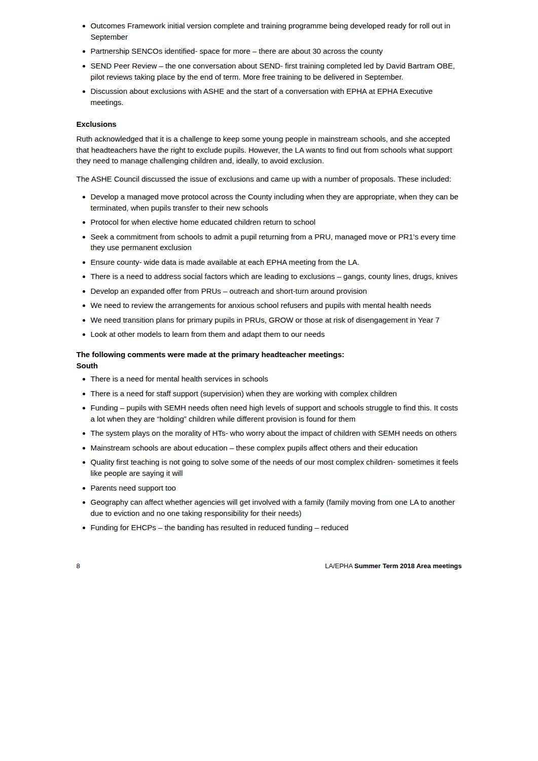Outcomes Framework initial version complete and training programme being developed ready for roll out in September
Partnership SENCOs identified- space for more – there are about 30 across the county
SEND Peer Review – the one conversation about SEND- first training completed led by David Bartram OBE, pilot reviews taking place by the end of term. More free training to be delivered in September.
Discussion about exclusions with ASHE and the start of a conversation with EPHA at EPHA Executive meetings.
Exclusions
Ruth acknowledged that it is a challenge to keep some young people in mainstream schools, and she accepted that headteachers have the right to exclude pupils. However, the LA wants to find out from schools what support they need to manage challenging children and, ideally, to avoid exclusion.
The ASHE Council discussed the issue of exclusions and came up with a number of proposals. These included:
Develop a managed move protocol across the County including when they are appropriate, when they can be terminated, when pupils transfer to their new schools
Protocol for when elective home educated children return to school
Seek a commitment from schools to admit a pupil returning from a PRU, managed move or PR1’s every time they use permanent exclusion
Ensure county- wide data is made available at each EPHA meeting from the LA.
There is a need to address social factors which are leading to exclusions – gangs, county lines, drugs, knives
Develop an expanded offer from PRUs – outreach and short-turn around provision
We need to review the arrangements for anxious school refusers and pupils with mental health needs
We need transition plans for primary pupils in PRUs, GROW or those at risk of disengagement in Year 7
Look at other models to learn from them and adapt them to our needs
The following comments were made at the primary headteacher meetings:
South
There is a need for mental health services in schools
There is a need for staff support (supervision) when they are working with complex children
Funding – pupils with SEMH needs often need high levels of support and schools struggle to find this. It costs a lot when they are “holding” children while different provision is found for them
The system plays on the morality of HTs- who worry about the impact of children with SEMH needs on others
Mainstream schools are about education – these complex pupils affect others and their education
Quality first teaching is not going to solve some of the needs of our most complex children- sometimes it feels like people are saying it will
Parents need support too
Geography can affect whether agencies will get involved with a family (family moving from one LA to another due to eviction and no one taking responsibility for their needs)
Funding for EHCPs – the banding has resulted in reduced funding – reduced
8 LA/EPHA Summer Term 2018 Area meetings